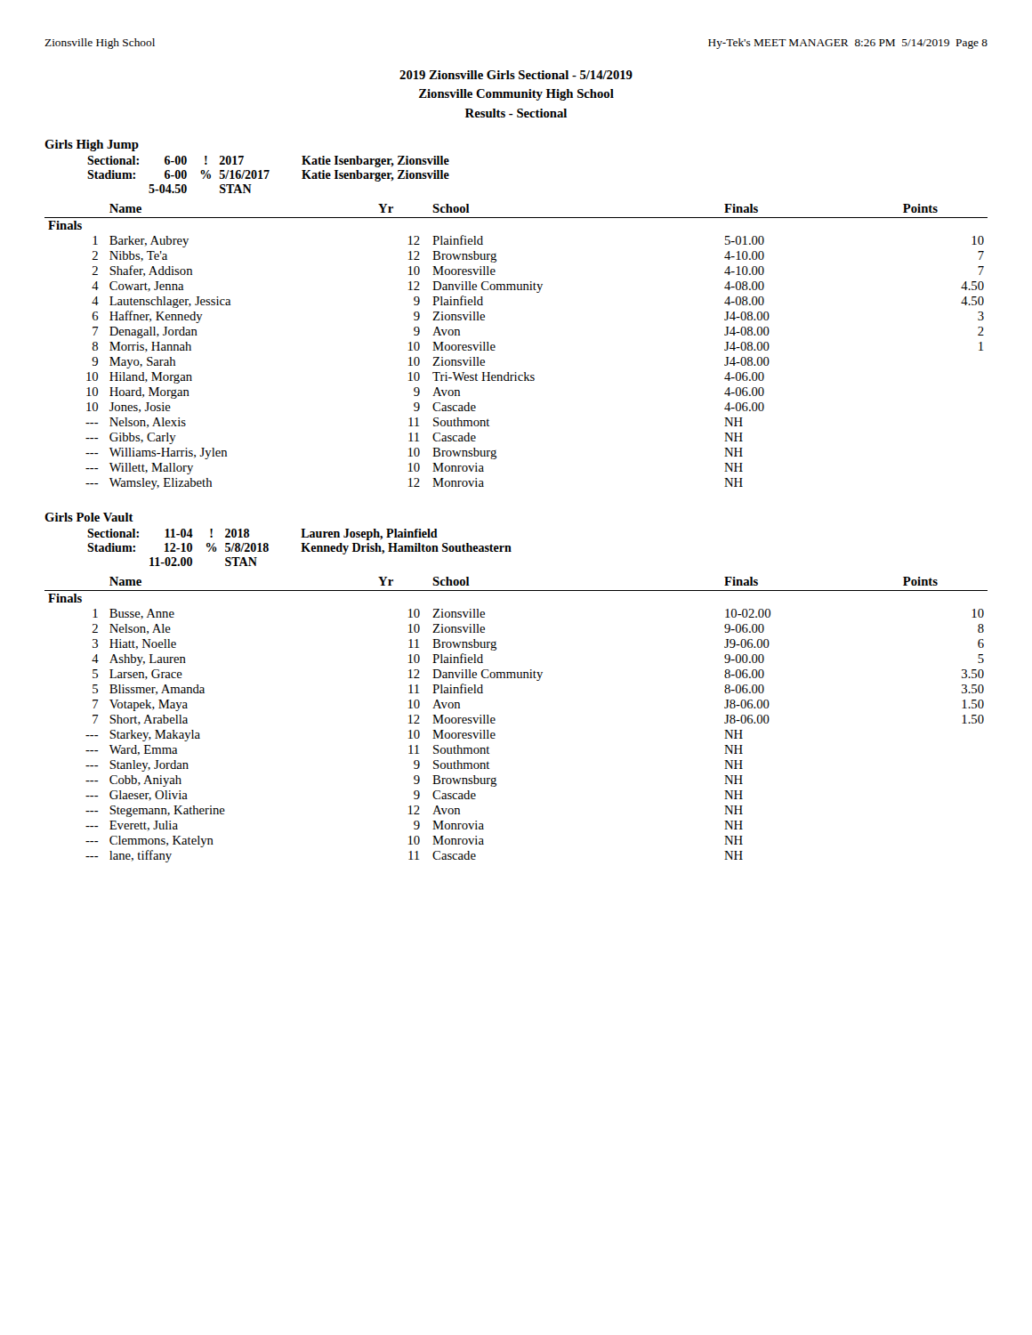Zionsville High School
Hy-Tek's MEET MANAGER 8:26 PM 5/14/2019 Page 8
2019 Zionsville Girls Sectional - 5/14/2019
Zionsville Community High School
Results - Sectional
Girls High Jump
| Sectional: | 6-00 | ! | 2017 | Katie Isenbarger, Zionsville |
| Stadium: | 6-00 | % | 5/16/2017 | Katie Isenbarger, Zionsville |
| | 5-04.50 | | STAN | |
| | Name | Yr | School | Finals | Points |
| --- | --- | --- | --- | --- | --- |
| Finals |
| 1 | Barker, Aubrey | 12 | Plainfield | 5-01.00 | 10 |
| 2 | Nibbs, Te'a | 12 | Brownsburg | 4-10.00 | 7 |
| 2 | Shafer, Addison | 10 | Mooresville | 4-10.00 | 7 |
| 4 | Cowart, Jenna | 12 | Danville Community | 4-08.00 | 4.50 |
| 4 | Lautenschlager, Jessica | 9 | Plainfield | 4-08.00 | 4.50 |
| 6 | Haffner, Kennedy | 9 | Zionsville | J4-08.00 | 3 |
| 7 | Denagall, Jordan | 9 | Avon | J4-08.00 | 2 |
| 8 | Morris, Hannah | 10 | Mooresville | J4-08.00 | 1 |
| 9 | Mayo, Sarah | 10 | Zionsville | J4-08.00 | |
| 10 | Hiland, Morgan | 10 | Tri-West Hendricks | 4-06.00 | |
| 10 | Hoard, Morgan | 9 | Avon | 4-06.00 | |
| 10 | Jones, Josie | 9 | Cascade | 4-06.00 | |
| --- | Nelson, Alexis | 11 | Southmont | NH | |
| --- | Gibbs, Carly | 11 | Cascade | NH | |
| --- | Williams-Harris, Jylen | 10 | Brownsburg | NH | |
| --- | Willett, Mallory | 10 | Monrovia | NH | |
| --- | Wamsley, Elizabeth | 12 | Monrovia | NH | |
Girls Pole Vault
| Sectional: | 11-04 | ! | 2018 | Lauren Joseph, Plainfield |
| Stadium: | 12-10 | % | 5/8/2018 | Kennedy Drish, Hamilton Southeastern |
| | 11-02.00 | | STAN | |
| | Name | Yr | School | Finals | Points |
| --- | --- | --- | --- | --- | --- |
| Finals |
| 1 | Busse, Anne | 10 | Zionsville | 10-02.00 | 10 |
| 2 | Nelson, Ale | 10 | Zionsville | 9-06.00 | 8 |
| 3 | Hiatt, Noelle | 11 | Brownsburg | J9-06.00 | 6 |
| 4 | Ashby, Lauren | 10 | Plainfield | 9-00.00 | 5 |
| 5 | Larsen, Grace | 12 | Danville Community | 8-06.00 | 3.50 |
| 5 | Blissmer, Amanda | 11 | Plainfield | 8-06.00 | 3.50 |
| 7 | Votapek, Maya | 10 | Avon | J8-06.00 | 1.50 |
| 7 | Short, Arabella | 12 | Mooresville | J8-06.00 | 1.50 |
| --- | Starkey, Makayla | 10 | Mooresville | NH | |
| --- | Ward, Emma | 11 | Southmont | NH | |
| --- | Stanley, Jordan | 9 | Southmont | NH | |
| --- | Cobb, Aniyah | 9 | Brownsburg | NH | |
| --- | Glaeser, Olivia | 9 | Cascade | NH | |
| --- | Stegemann, Katherine | 12 | Avon | NH | |
| --- | Everett, Julia | 9 | Monrovia | NH | |
| --- | Clemmons, Katelyn | 10 | Monrovia | NH | |
| --- | lane, tiffany | 11 | Cascade | NH | |